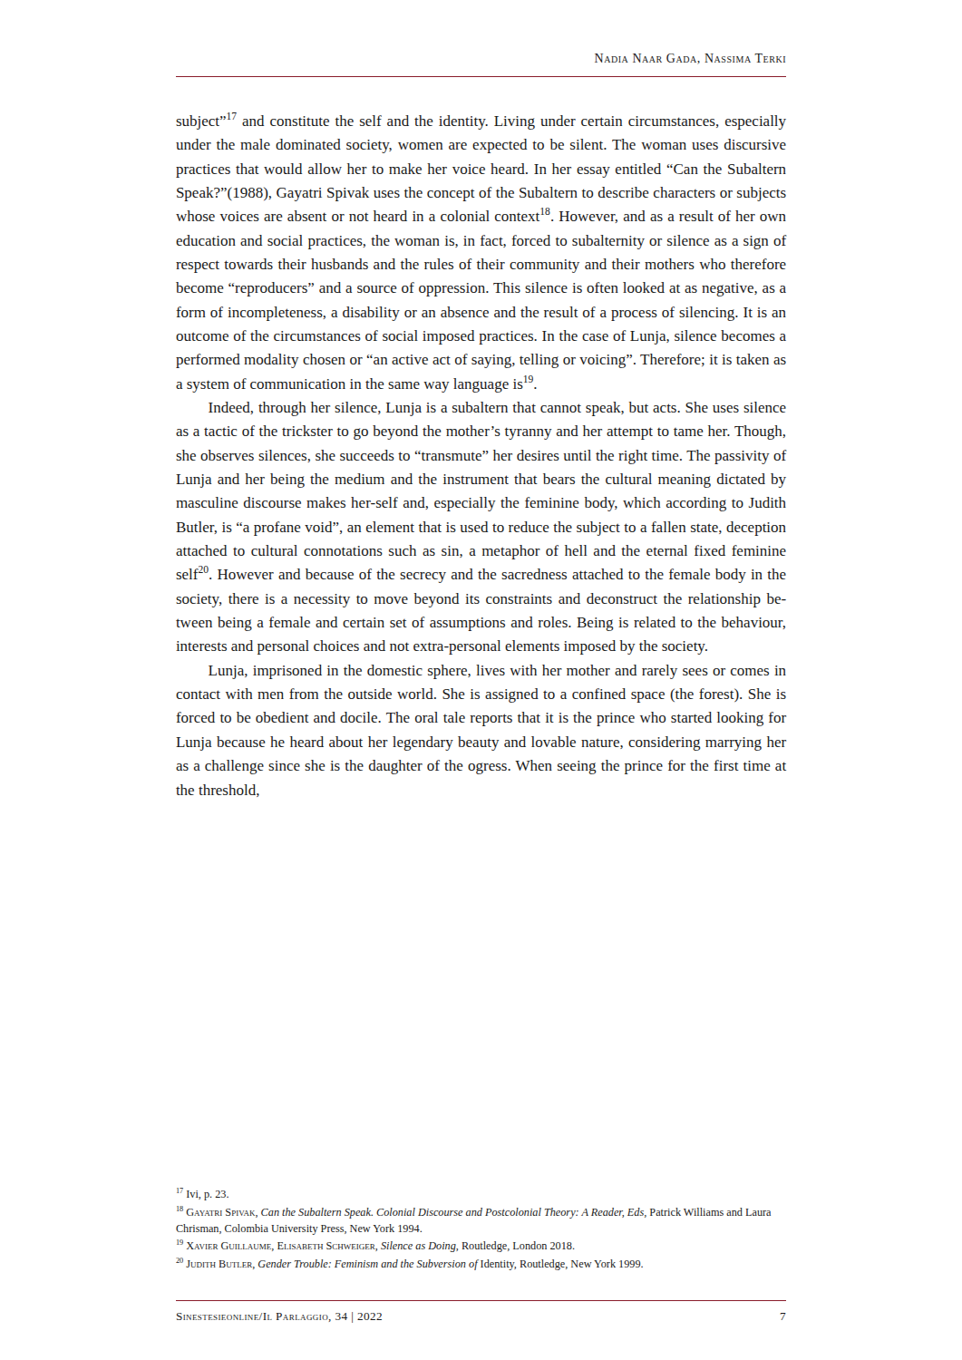Nadia Naar Gada, Nassima Terki
subject”17 and constitute the self and the identity. Living under certain circumstances, especially under the male dominated society, women are expected to be silent. The woman uses discursive practices that would allow her to make her voice heard. In her essay entitled “Can the Subaltern Speak?”(1988), Gayatri Spivak uses the concept of the Subaltern to describe characters or subjects whose voices are absent or not heard in a colonial context18. However, and as a result of her own education and social practices, the woman is, in fact, forced to subalternity or silence as a sign of respect towards their husbands and the rules of their community and their mothers who therefore become “reproducers” and a source of oppression. This silence is often looked at as negative, as a form of incompleteness, a disability or an absence and the result of a process of silencing. It is an outcome of the circumstances of social imposed practices. In the case of Lunja, silence becomes a performed modality chosen or “an active act of saying, telling or voicing”. Therefore; it is taken as a system of communication in the same way language is19.
Indeed, through her silence, Lunja is a subaltern that cannot speak, but acts. She uses silence as a tactic of the trickster to go beyond the mother’s tyranny and her attempt to tame her. Though, she observes silences, she succeeds to “transmute” her desires until the right time. The passivity of Lunja and her being the medium and the instrument that bears the cultural meaning dictated by masculine discourse makes her-self and, especially the feminine body, which according to Judith Butler, is “a profane void”, an element that is used to reduce the subject to a fallen state, deception attached to cultural connotations such as sin, a metaphor of hell and the eternal fixed feminine self20. However and because of the secrecy and the sacredness attached to the female body in the society, there is a necessity to move beyond its constraints and deconstruct the relationship between being a female and certain set of assumptions and roles. Being is related to the behaviour, interests and personal choices and not extra-personal elements imposed by the society.
Lunja, imprisoned in the domestic sphere, lives with her mother and rarely sees or comes in contact with men from the outside world. She is assigned to a confined space (the forest). She is forced to be obedient and docile. The oral tale reports that it is the prince who started looking for Lunja because he heard about her legendary beauty and lovable nature, considering marrying her as a challenge since she is the daughter of the ogress. When seeing the prince for the first time at the threshold,
17 Ivi, p. 23.
18 Gayatri Spivak, Can the Subaltern Speak. Colonial Discourse and Postcolonial Theory: A Reader, Eds, Patrick Williams and Laura Chrisman, Colombia University Press, New York 1994.
19 Xavier Guillaume, Elisabeth Schweiger, Silence as Doing, Routledge, London 2018.
20 Judith Butler, Gender Trouble: Feminism and the Subversion of Identity, Routledge, New York 1999.
Sinestesieonline/Il Parlaggio, 34 | 2022 7